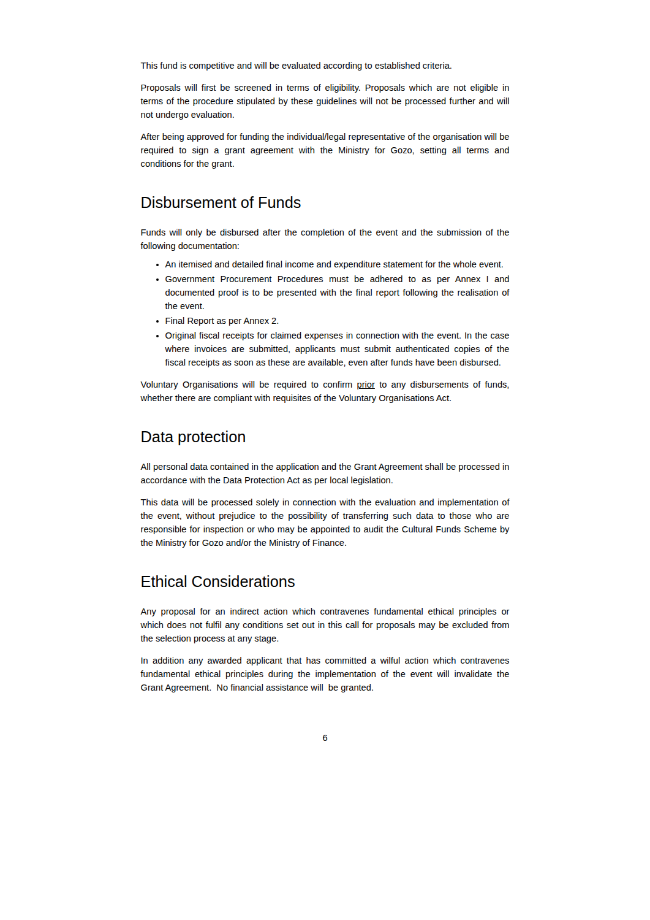This fund is competitive and will be evaluated according to established criteria.
Proposals will first be screened in terms of eligibility. Proposals which are not eligible in terms of the procedure stipulated by these guidelines will not be processed further and will not undergo evaluation.
After being approved for funding the individual/legal representative of the organisation will be required to sign a grant agreement with the Ministry for Gozo, setting all terms and conditions for the grant.
Disbursement of Funds
Funds will only be disbursed after the completion of the event and the submission of the following documentation:
An itemised and detailed final income and expenditure statement for the whole event.
Government Procurement Procedures must be adhered to as per Annex I and documented proof is to be presented with the final report following the realisation of the event.
Final Report as per Annex 2.
Original fiscal receipts for claimed expenses in connection with the event. In the case where invoices are submitted, applicants must submit authenticated copies of the fiscal receipts as soon as these are available, even after funds have been disbursed.
Voluntary Organisations will be required to confirm prior to any disbursements of funds, whether there are compliant with requisites of the Voluntary Organisations Act.
Data protection
All personal data contained in the application and the Grant Agreement shall be processed in accordance with the Data Protection Act as per local legislation.
This data will be processed solely in connection with the evaluation and implementation of the event, without prejudice to the possibility of transferring such data to those who are responsible for inspection or who may be appointed to audit the Cultural Funds Scheme by the Ministry for Gozo and/or the Ministry of Finance.
Ethical Considerations
Any proposal for an indirect action which contravenes fundamental ethical principles or which does not fulfil any conditions set out in this call for proposals may be excluded from the selection process at any stage.
In addition any awarded applicant that has committed a wilful action which contravenes fundamental ethical principles during the implementation of the event will invalidate the Grant Agreement. No financial assistance will be granted.
6